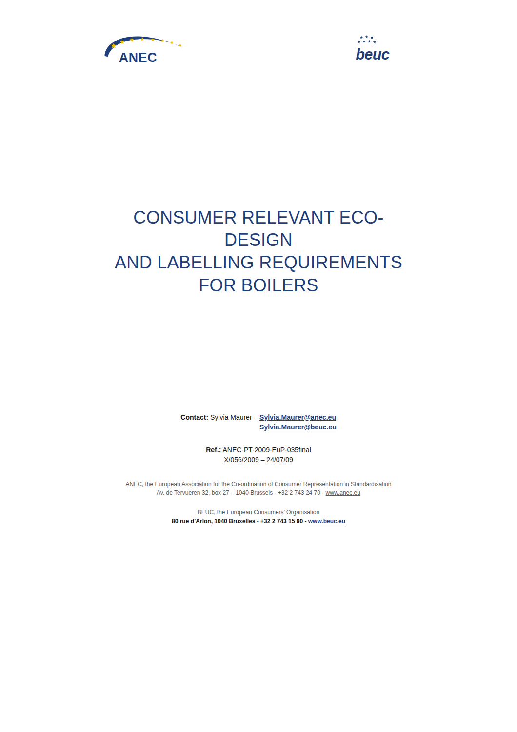ANEC
beuc
CONSUMER RELEVANT ECO-DESIGN
AND LABELLING REQUIREMENTS
FOR BOILERS
Contact: Sylvia Maurer – Sylvia.Maurer@anec.eu
Sylvia.Maurer@beuc.eu
Ref.: ANEC-PT-2009-EuP-035final
X/056/2009 – 24/07/09
ANEC, the European Association for the Co-ordination of Consumer Representation in Standardisation
Av. de Tervueren 32, box 27 – 1040 Brussels - +32 2 743 24 70 - www.anec.eu
BEUC, the European Consumers’ Organisation
80 rue d’Arlon, 1040 Bruxelles - +32 2 743 15 90 - www.beuc.eu